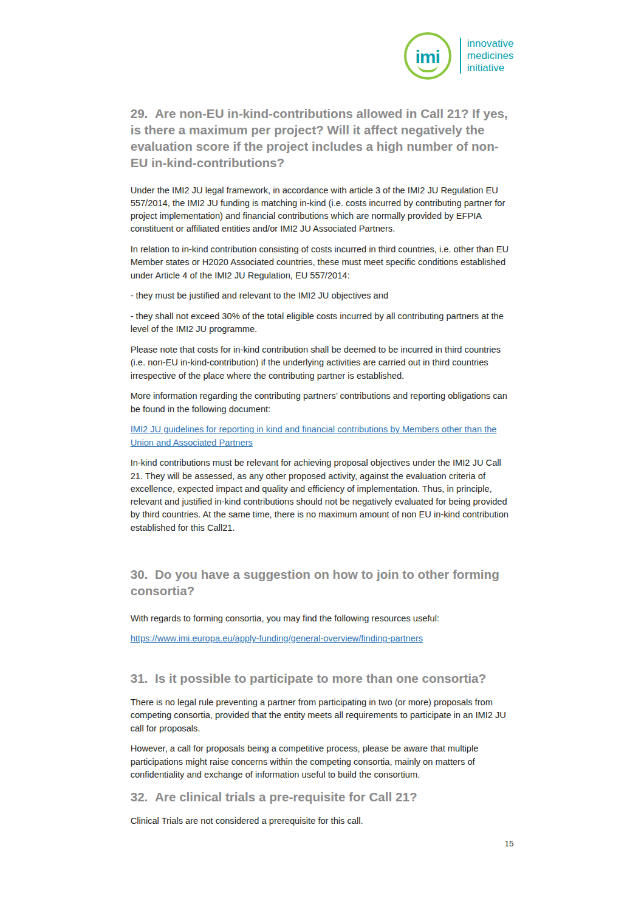innovative medicines initiative
29. Are non-EU in-kind-contributions allowed in Call 21? If yes, is there a maximum per project? Will it affect negatively the evaluation score if the project includes a high number of non-EU in-kind-contributions?
Under the IMI2 JU legal framework, in accordance with article 3 of the IMI2 JU Regulation EU 557/2014, the IMI2 JU funding is matching in-kind (i.e. costs incurred by contributing partner for project implementation) and financial contributions which are normally provided by EFPIA constituent or affiliated entities and/or IMI2 JU Associated Partners.
In relation to in-kind contribution consisting of costs incurred in third countries, i.e. other than EU Member states or H2020 Associated countries, these must meet specific conditions established under Article 4 of the IMI2 JU Regulation, EU 557/2014:
- they must be justified and relevant to the IMI2 JU objectives and
- they shall not exceed 30% of the total eligible costs incurred by all contributing partners at the level of the IMI2 JU programme.
Please note that costs for in-kind contribution shall be deemed to be incurred in third countries (i.e. non-EU in-kind-contribution) if the underlying activities are carried out in third countries irrespective of the place where the contributing partner is established.
More information regarding the contributing partners’ contributions and reporting obligations can be found in the following document:
IMI2 JU guidelines for reporting in kind and financial contributions by Members other than the Union and Associated Partners
In-kind contributions must be relevant for achieving proposal objectives under the IMI2 JU Call 21. They will be assessed, as any other proposed activity, against the evaluation criteria of excellence, expected impact and quality and efficiency of implementation. Thus, in principle, relevant and justified in-kind contributions should not be negatively evaluated for being provided by third countries. At the same time, there is no maximum amount of non EU in-kind contribution established for this Call21.
30. Do you have a suggestion on how to join to other forming consortia?
With regards to forming consortia, you may find the following resources useful:
https://www.imi.europa.eu/apply-funding/general-overview/finding-partners
31. Is it possible to participate to more than one consortia?
There is no legal rule preventing a partner from participating in two (or more) proposals from competing consortia, provided that the entity meets all requirements to participate in an IMI2 JU call for proposals.
However, a call for proposals being a competitive process, please be aware that multiple participations might raise concerns within the competing consortia, mainly on matters of confidentiality and exchange of information useful to build the consortium.
32. Are clinical trials a pre-requisite for Call 21?
Clinical Trials are not considered a prerequisite for this call.
15